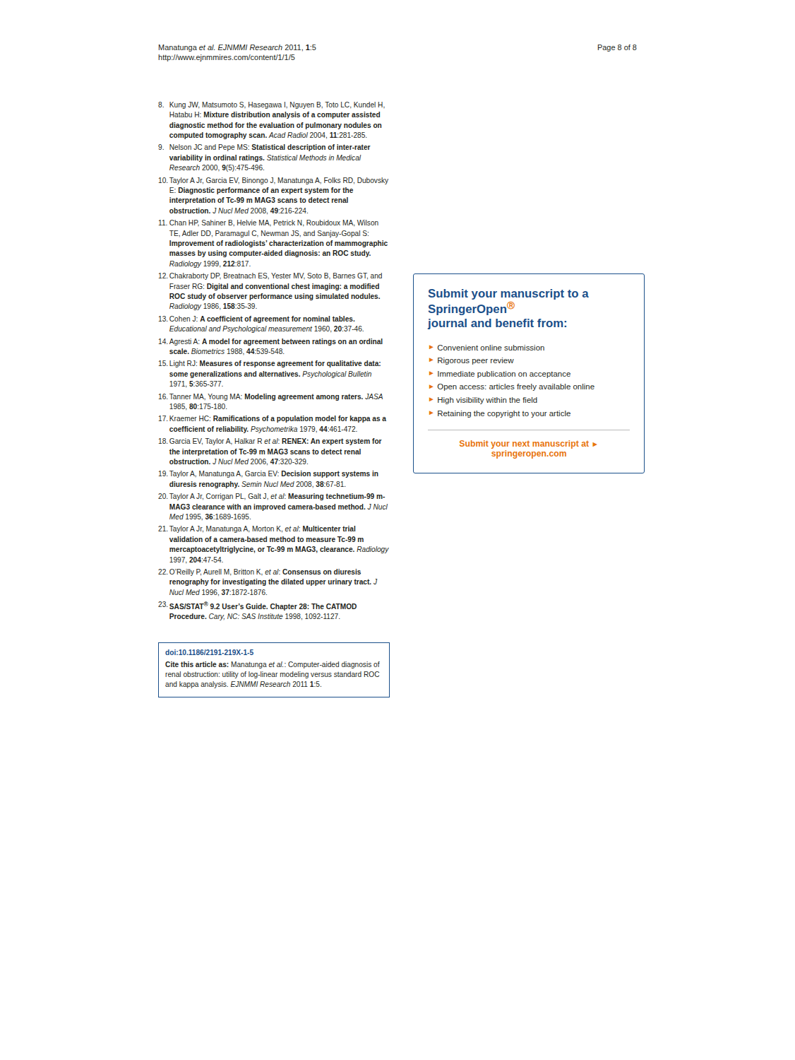Manatunga et al. EJNMMI Research 2011, 1:5
http://www.ejnmmires.com/content/1/1/5
Page 8 of 8
8. Kung JW, Matsumoto S, Hasegawa I, Nguyen B, Toto LC, Kundel H, Hatabu H: Mixture distribution analysis of a computer assisted diagnostic method for the evaluation of pulmonary nodules on computed tomography scan. Acad Radiol 2004, 11:281-285.
9. Nelson JC and Pepe MS: Statistical description of inter-rater variability in ordinal ratings. Statistical Methods in Medical Research 2000, 9(5):475-496.
10. Taylor A Jr, Garcia EV, Binongo J, Manatunga A, Folks RD, Dubovsky E: Diagnostic performance of an expert system for the interpretation of Tc-99 m MAG3 scans to detect renal obstruction. J Nucl Med 2008, 49:216-224.
11. Chan HP, Sahiner B, Helvie MA, Petrick N, Roubidoux MA, Wilson TE, Adler DD, Paramagul C, Newman JS, and Sanjay-Gopal S: Improvement of radiologists’ characterization of mammographic masses by using computer-aided diagnosis: an ROC study. Radiology 1999, 212:817.
12. Chakraborty DP, Breatnach ES, Yester MV, Soto B, Barnes GT, and Fraser RG: Digital and conventional chest imaging: a modified ROC study of observer performance using simulated nodules. Radiology 1986, 158:35-39.
13. Cohen J: A coefficient of agreement for nominal tables. Educational and Psychological measurement 1960, 20:37-46.
14. Agresti A: A model for agreement between ratings on an ordinal scale. Biometrics 1988, 44:539-548.
15. Light RJ: Measures of response agreement for qualitative data: some generalizations and alternatives. Psychological Bulletin 1971, 5:365-377.
16. Tanner MA, Young MA: Modeling agreement among raters. JASA 1985, 80:175-180.
17. Kraemer HC: Ramifications of a population model for kappa as a coefficient of reliability. Psychometrika 1979, 44:461-472.
18. Garcia EV, Taylor A, Halkar R et al: RENEX: An expert system for the interpretation of Tc-99 m MAG3 scans to detect renal obstruction. J Nucl Med 2006, 47:320-329.
19. Taylor A, Manatunga A, Garcia EV: Decision support systems in diuresis renography. Semin Nucl Med 2008, 38:67-81.
20. Taylor A Jr, Corrigan PL, Galt J, et al: Measuring technetium-99 m-MAG3 clearance with an improved camera-based method. J Nucl Med 1995, 36:1689-1695.
21. Taylor A Jr, Manatunga A, Morton K, et al: Multicenter trial validation of a camera-based method to measure Tc-99 m mercaptoacetyltriglycine, or Tc-99 m MAG3, clearance. Radiology 1997, 204:47-54.
22. O’Reilly P, Aurell M, Britton K, et al: Consensus on diuresis renography for investigating the dilated upper urinary tract. J Nucl Med 1996, 37:1872-1876.
23. SAS/STAT® 9.2 User’s Guide. Chapter 28: The CATMOD Procedure. Cary, NC: SAS Institute 1998, 1092-1127.
doi:10.1186/2191-219X-1-5
Cite this article as: Manatunga et al.: Computer-aided diagnosis of renal obstruction: utility of log-linear modeling versus standard ROC and kappa analysis. EJNMMI Research 2011 1:5.
Submit your manuscript to a SpringerOpenⓇ
journal and benefit from:
Convenient online submission
Rigorous peer review
Immediate publication on acceptance
Open access: articles freely available online
High visibility within the field
Retaining the copyright to your article
Submit your next manuscript at ► springeropen.com